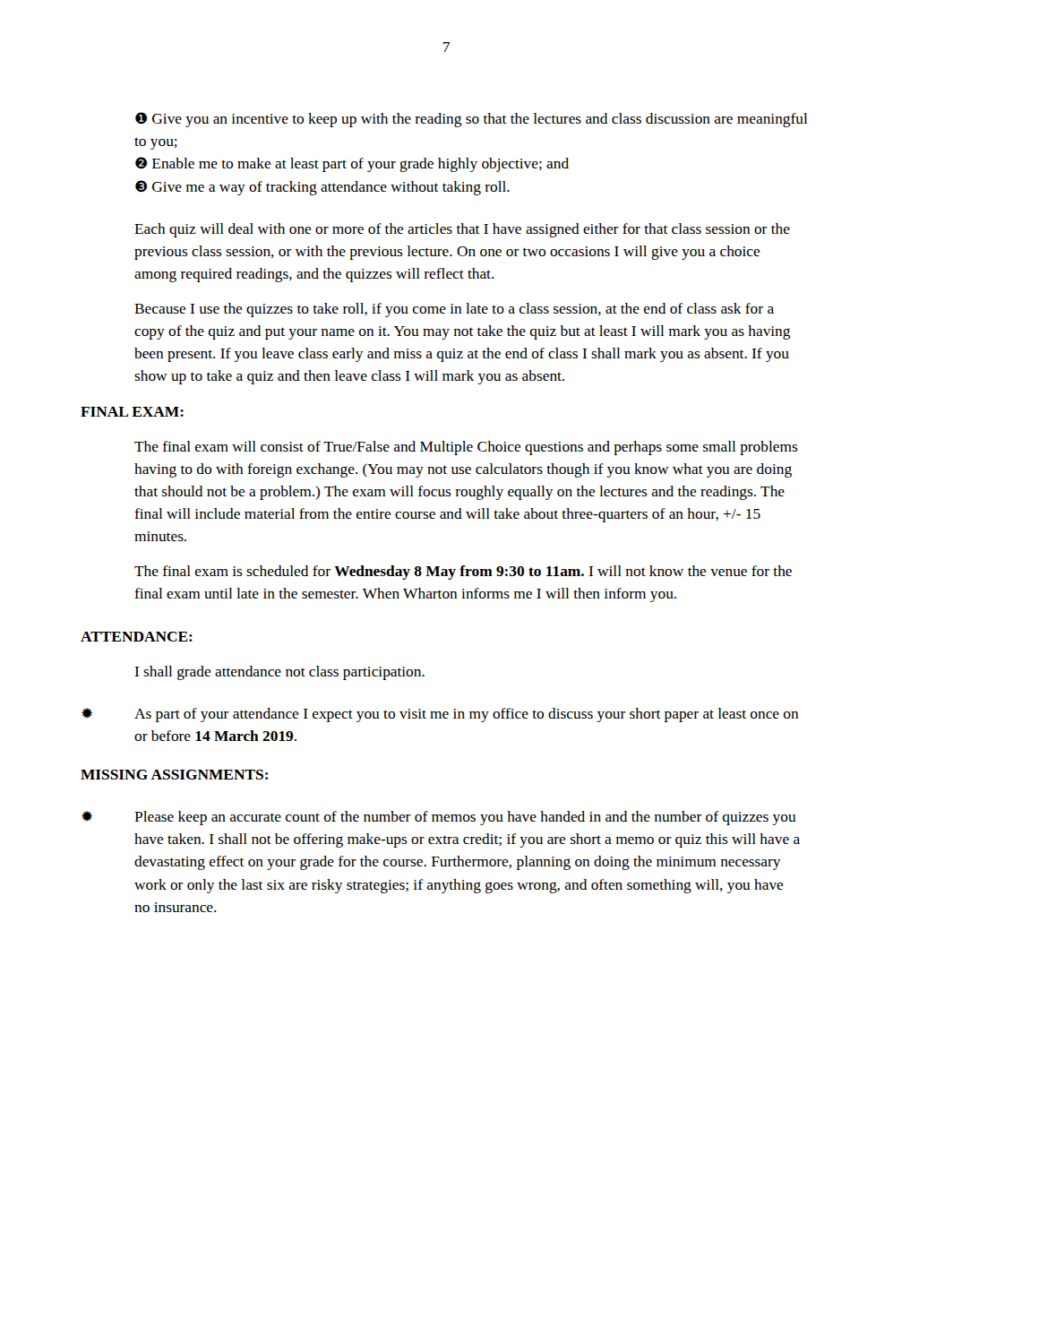7
❶ Give you an incentive to keep up with the reading so that the lectures and class discussion are meaningful to you;
❷ Enable me to make at least part of your grade highly objective; and
❸ Give me a way of tracking attendance without taking roll.
Each quiz will deal with one or more of the articles that I have assigned either for that class session or the previous class session, or with the previous lecture. On one or two occasions I will give you a choice among required readings, and the quizzes will reflect that.
Because I use the quizzes to take roll, if you come in late to a class session, at the end of class ask for a copy of the quiz and put your name on it. You may not take the quiz but at least I will mark you as having been present. If you leave class early and miss a quiz at the end of class I shall mark you as absent. If you show up to take a quiz and then leave class I will mark you as absent.
Final Exam:
The final exam will consist of True/False and Multiple Choice questions and perhaps some small problems having to do with foreign exchange. (You may not use calculators though if you know what you are doing that should not be a problem.) The exam will focus roughly equally on the lectures and the readings. The final will include material from the entire course and will take about three-quarters of an hour, +/- 15 minutes.
The final exam is scheduled for Wednesday 8 May from 9:30 to 11am. I will not know the venue for the final exam until late in the semester. When Wharton informs me I will then inform you.
Attendance:
I shall grade attendance not class participation.
✹
As part of your attendance I expect you to visit me in my office to discuss your short paper at least once on or before 14 March 2019.
Missing Assignments:
✹
Please keep an accurate count of the number of memos you have handed in and the number of quizzes you have taken. I shall not be offering make-ups or extra credit; if you are short a memo or quiz this will have a devastating effect on your grade for the course. Furthermore, planning on doing the minimum necessary work or only the last six are risky strategies; if anything goes wrong, and often something will, you have no insurance.